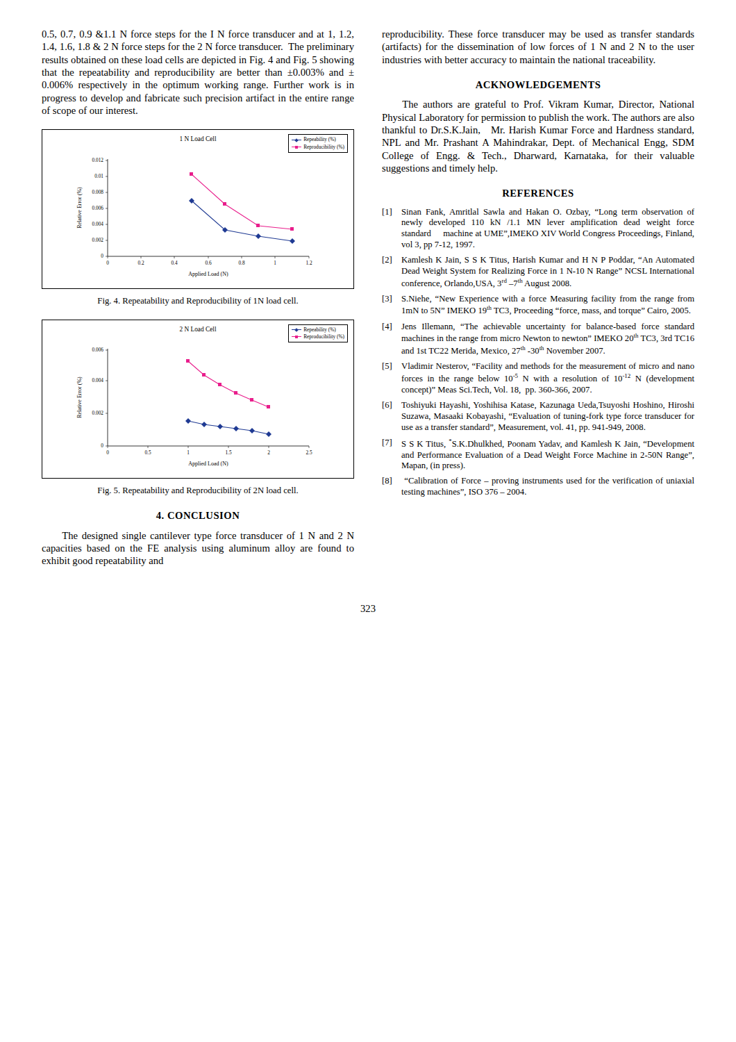0.5, 0.7, 0.9 &1.1 N force steps for the I N force transducer and at 1, 1.2, 1.4, 1.6, 1.8 & 2 N force steps for the 2 N force transducer. The preliminary results obtained on these load cells are depicted in Fig. 4 and Fig. 5 showing that the repeatability and reproducibility are better than ±0.003% and ± 0.006% respectively in the optimum working range. Further work is in progress to develop and fabricate such precision artifact in the entire range of scope of our interest.
1 N Load Cell
Repeability (%)
Reproducibility (%)
0 0.002 0.004 0.006 0.008 0.01 0.012 0 0.2 0.4 0.6 0.8 1 1.2 Applied Load (N) Relative Error (%)
Fig. 4. Repeatability and Reproducibility of 1N load cell.
2 N Load Cell
Repeability (%)
Reproducibility (%)
0 0.002 0.004 0.006 0 0.5 1 1.5 2 2.5 Applied Load (N) Relative Error (%)
Fig. 5. Repeatability and Reproducibility of 2N load cell.
4. CONCLUSION
The designed single cantilever type force transducer of 1 N and 2 N capacities based on the FE analysis using aluminum alloy are found to exhibit good repeatability and
reproducibility. These force transducer may be used as transfer standards (artifacts) for the dissemination of low forces of 1 N and 2 N to the user industries with better accuracy to maintain the national traceability.
ACKNOWLEDGEMENTS
The authors are grateful to Prof. Vikram Kumar, Director, National Physical Laboratory for permission to publish the work. The authors are also thankful to Dr.S.K.Jain, Mr. Harish Kumar Force and Hardness standard, NPL and Mr. Prashant A Mahindrakar, Dept. of Mechanical Engg, SDM College of Engg. & Tech., Dharward, Karnataka, for their valuable suggestions and timely help.
REFERENCES
[1] Sinan Fank, Amritlal Sawla and Hakan O. Ozbay, “Long term observation of newly developed 110 kN /1.1 MN lever amplification dead weight force standard machine at UME”,IMEKO XIV World Congress Proceedings, Finland, vol 3, pp 7-12, 1997.
[2] Kamlesh K Jain, S S K Titus, Harish Kumar and H N P Poddar, “An Automated Dead Weight System for Realizing Force in 1 N-10 N Range” NCSL International conference, Orlando,USA, 3rd –7th August 2008.
[3] S.Niehe, “New Experience with a force Measuring facility from the range from 1mN to 5N” IMEKO 19th TC3, Proceeding “force, mass, and torque” Cairo, 2005.
[4] Jens Illemann, “The achievable uncertainty for balance-based force standard machines in the range from micro Newton to newton” IMEKO 20th TC3, 3rd TC16 and 1st TC22 Merida, Mexico, 27th -30th November 2007.
[5] Vladimir Nesterov, “Facility and methods for the measurement of micro and nano forces in the range below 10-5 N with a resolution of 10-12 N (development concept)” Meas Sci.Tech, Vol. 18, pp. 360-366, 2007.
[6] Toshiyuki Hayashi, Yoshihisa Katase, Kazunaga Ueda,Tsuyoshi Hoshino, Hiroshi Suzawa, Masaaki Kobayashi, “Evaluation of tuning-fork type force transducer for use as a transfer standard”, Measurement, vol. 41, pp. 941-949, 2008.
[7] S S K Titus, *S.K.Dhulkhed, Poonam Yadav, and Kamlesh K Jain, “Development and Performance Evaluation of a Dead Weight Force Machine in 2-50N Range”, Mapan, (in press).
[8] “Calibration of Force – proving instruments used for the verification of uniaxial testing machines”, ISO 376 – 2004.
323